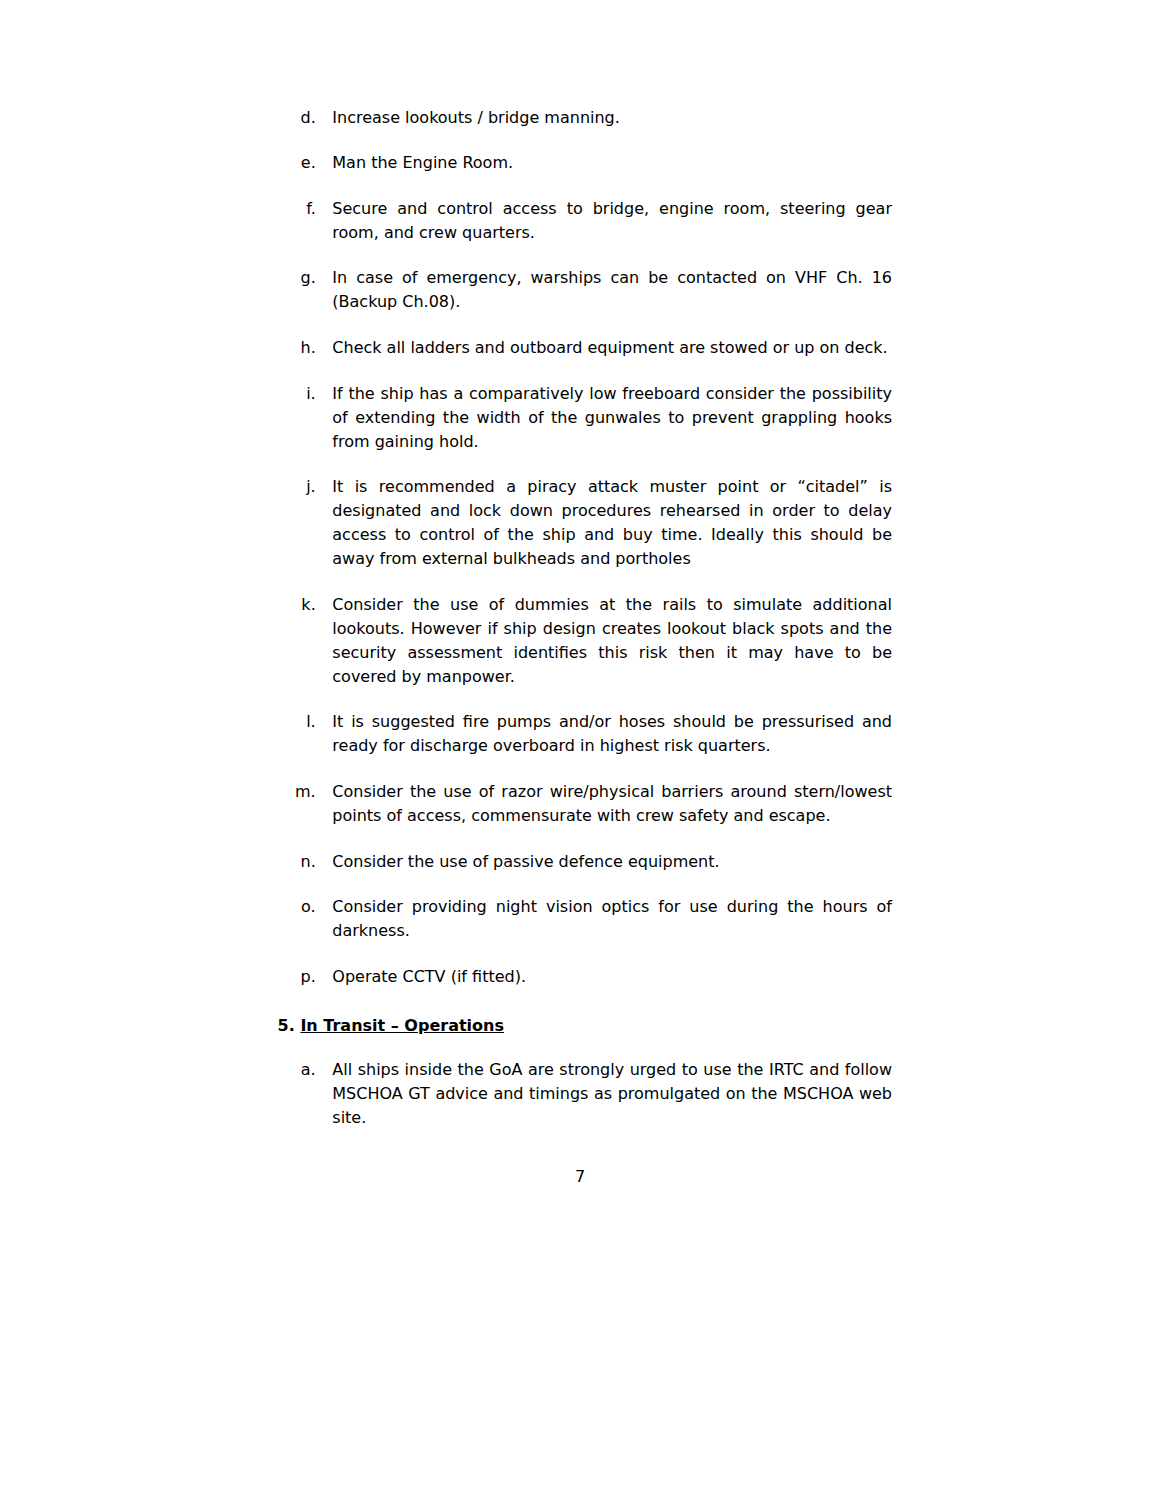Increase lookouts / bridge manning.
Man the Engine Room.
Secure and control access to bridge, engine room, steering gear room, and crew quarters.
In case of emergency, warships can be contacted on VHF Ch. 16 (Backup Ch.08).
Check all ladders and outboard equipment are stowed or up on deck.
If the ship has a comparatively low freeboard consider the possibility of extending the width of the gunwales to prevent grappling hooks from gaining hold.
It is recommended a piracy attack muster point or “citadel” is designated and lock down procedures rehearsed in order to delay access to control of the ship and buy time. Ideally this should be away from external bulkheads and portholes
Consider the use of dummies at the rails to simulate additional lookouts. However if ship design creates lookout black spots and the security assessment identifies this risk then it may have to be covered by manpower.
It is suggested fire pumps and/or hoses should be pressurised and ready for discharge overboard in highest risk quarters.
Consider the use of razor wire/physical barriers around stern/lowest points of access, commensurate with crew safety and escape.
Consider the use of passive defence equipment.
Consider providing night vision optics for use during the hours of darkness.
Operate CCTV (if fitted).
5. In Transit – Operations
All ships inside the GoA are strongly urged to use the IRTC and follow MSCHOA GT advice and timings as promulgated on the MSCHOA web site.
7